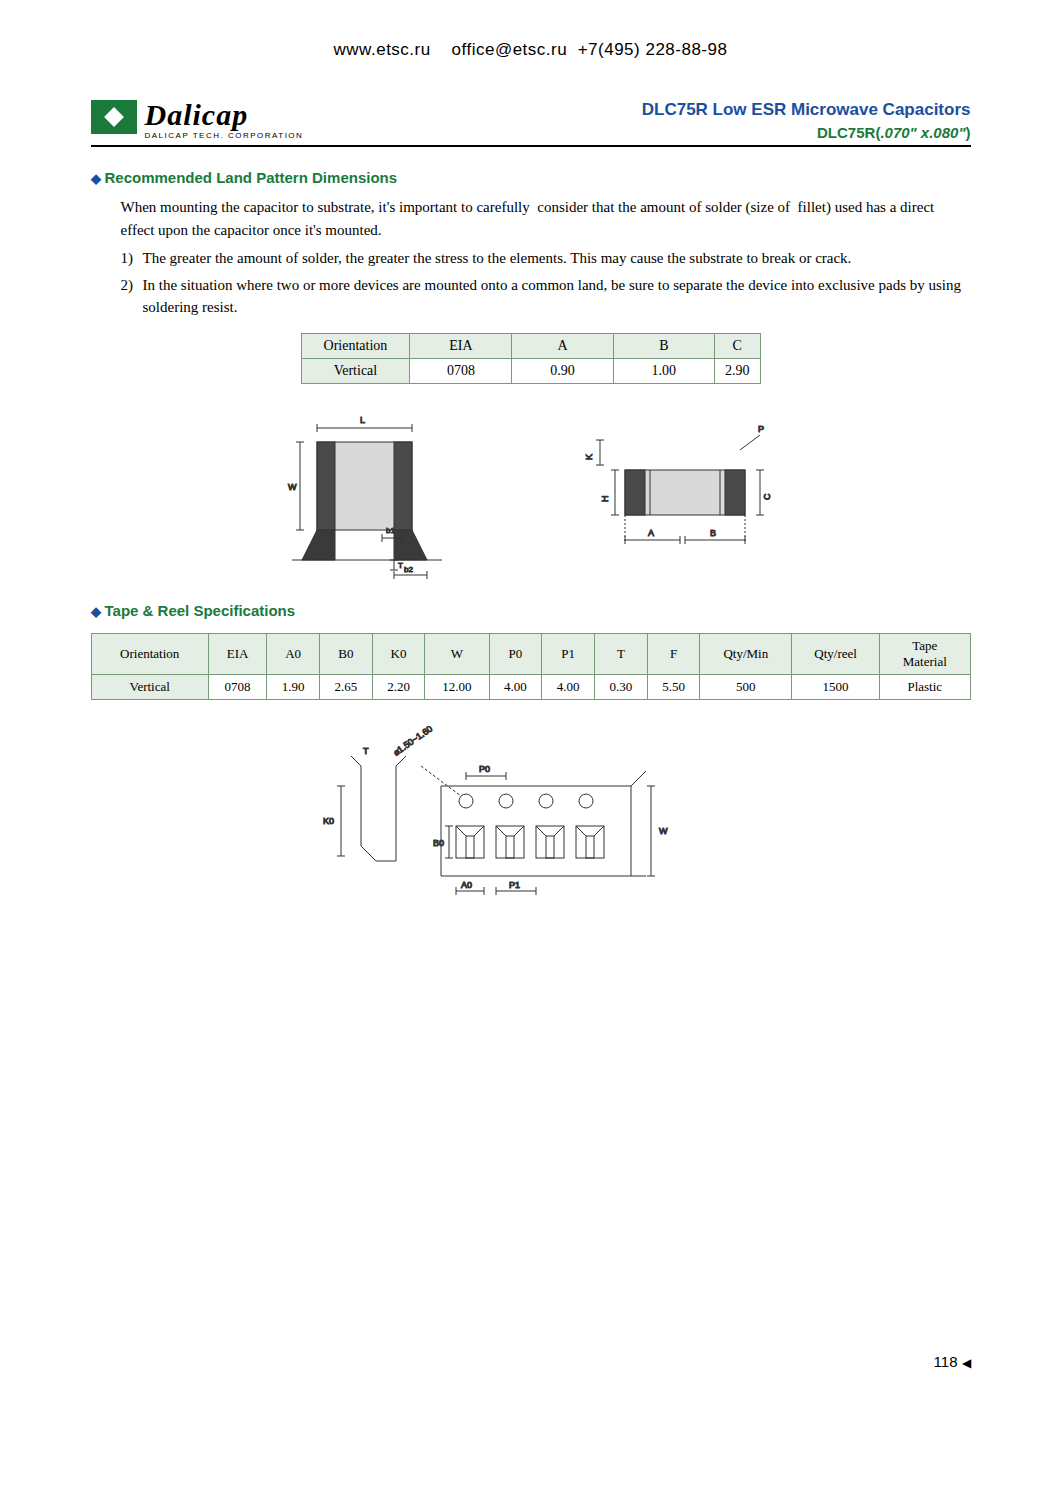www.etsc.ru office@etsc.ru +7(495) 228-88-98
Dalicap
DALICAP TECH. CORPORATION
DLC75R Low ESR Microwave Capacitors
DLC75R(.070" x.080")
Recommended Land Pattern Dimensions
When mounting the capacitor to substrate, it's important to carefully consider that the amount of solder (size of fillet) used has a direct effect upon the capacitor once it's mounted.
1) The greater the amount of solder, the greater the stress to the elements. This may cause the substrate to break or crack.
2) In the situation where two or more devices are mounted onto a common land, be sure to separate the device into exclusive pads by using soldering resist.
| Orientation | EIA | A | B | C |
| --- | --- | --- | --- | --- |
| Vertical | 0708 | 0.90 | 1.00 | 2.90 |
L W b1 T b2 K P H C A B
Tape & Reel Specifications
| Orientation | EIA | A0 | B0 | K0 | W | P0 | P1 | T | F | Qty/Min | Qty/reel | Tape Material |
| --- | --- | --- | --- | --- | --- | --- | --- | --- | --- | --- | --- | --- |
| Vertical | 0708 | 1.90 | 2.65 | 2.20 | 12.00 | 4.00 | 4.00 | 0.30 | 5.50 | 500 | 1500 | Plastic |
T K0 ⌀1.50~1.60 P0 B0 A0 P1 W
118